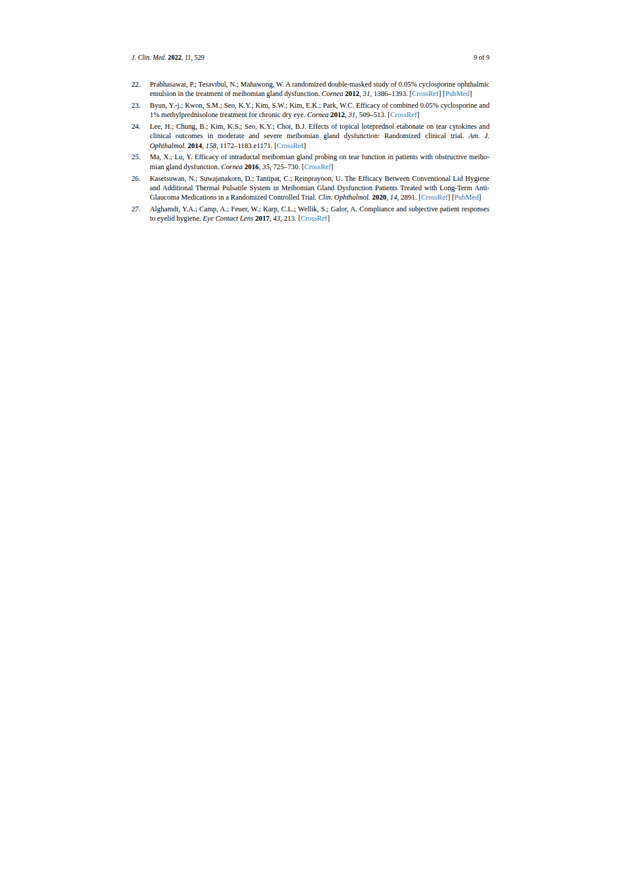J. Clin. Med. 2022, 11, 529
9 of 9
22. Prabhasawat, P.; Tesavibul, N.; Mahawong, W. A randomized double-masked study of 0.05% cyclosporine ophthalmic emulsion in the treatment of meibomian gland dysfunction. Cornea 2012, 31, 1386–1393. [CrossRef] [PubMed]
23. Byun, Y.-j.; Kwon, S.M.; Seo, K.Y.; Kim, S.W.; Kim, E.K.; Park, W.C. Efficacy of combined 0.05% cyclosporine and 1% methylprednisolone treatment for chronic dry eye. Cornea 2012, 31, 509–513. [CrossRef]
24. Lee, H.; Chung, B.; Kim, K.S.; Seo, K.Y.; Choi, B.J. Effects of topical loteprednol etabonate on tear cytokines and clinical outcomes in moderate and severe meibomian gland dysfunction: Randomized clinical trial. Am. J. Ophthalmol. 2014, 158, 1172–1183.e1171. [CrossRef]
25. Ma, X.; Lu, Y. Efficacy of intraductal meibomian gland probing on tear function in patients with obstructive meibomian gland dysfunction. Cornea 2016, 35, 725–730. [CrossRef]
26. Kasetsuwan, N.; Suwajanakorn, D.; Tantipat, C.; Reinprayoon, U. The Efficacy Between Conventional Lid Hygiene and Additional Thermal Pulsatile System in Meibomian Gland Dysfunction Patients Treated with Long-Term Anti-Glaucoma Medications in a Randomized Controlled Trial. Clin. Ophthalmol. 2020, 14, 2891. [CrossRef] [PubMed]
27. Alghamdi, Y.A.; Camp, A.; Feuer, W.; Karp, C.L.; Wellik, S.; Galor, A. Compliance and subjective patient responses to eyelid hygiene. Eye Contact Lens 2017, 43, 213. [CrossRef]